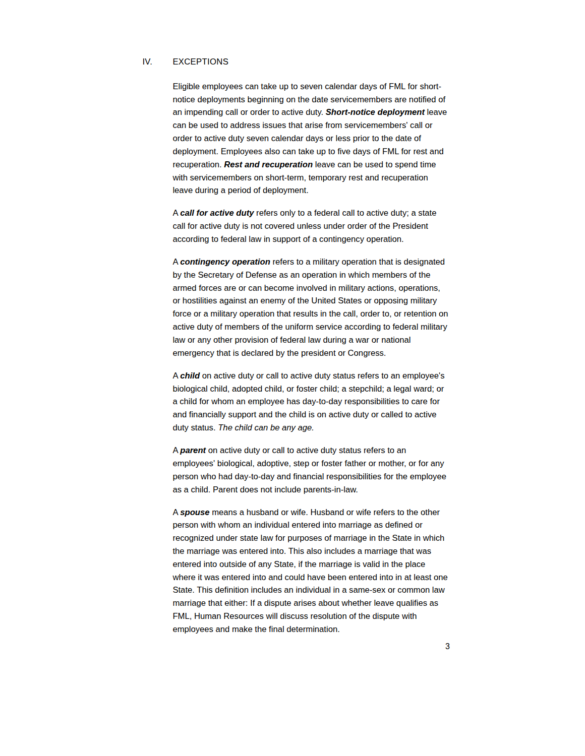IV. EXCEPTIONS
Eligible employees can take up to seven calendar days of FML for short-notice deployments beginning on the date servicemembers are notified of an impending call or order to active duty. Short-notice deployment leave can be used to address issues that arise from servicemembers' call or order to active duty seven calendar days or less prior to the date of deployment. Employees also can take up to five days of FML for rest and recuperation. Rest and recuperation leave can be used to spend time with servicemembers on short-term, temporary rest and recuperation leave during a period of deployment.
A call for active duty refers only to a federal call to active duty; a state call for active duty is not covered unless under order of the President according to federal law in support of a contingency operation.
A contingency operation refers to a military operation that is designated by the Secretary of Defense as an operation in which members of the armed forces are or can become involved in military actions, operations, or hostilities against an enemy of the United States or opposing military force or a military operation that results in the call, order to, or retention on active duty of members of the uniform service according to federal military law or any other provision of federal law during a war or national emergency that is declared by the president or Congress.
A child on active duty or call to active duty status refers to an employee's biological child, adopted child, or foster child; a stepchild; a legal ward; or a child for whom an employee has day-to-day responsibilities to care for and financially support and the child is on active duty or called to active duty status. The child can be any age.
A parent on active duty or call to active duty status refers to an employees' biological, adoptive, step or foster father or mother, or for any person who had day-to-day and financial responsibilities for the employee as a child. Parent does not include parents-in-law.
A spouse means a husband or wife. Husband or wife refers to the other person with whom an individual entered into marriage as defined or recognized under state law for purposes of marriage in the State in which the marriage was entered into. This also includes a marriage that was entered into outside of any State, if the marriage is valid in the place where it was entered into and could have been entered into in at least one State. This definition includes an individual in a same-sex or common law marriage that either: If a dispute arises about whether leave qualifies as FML, Human Resources will discuss resolution of the dispute with employees and make the final determination.
3